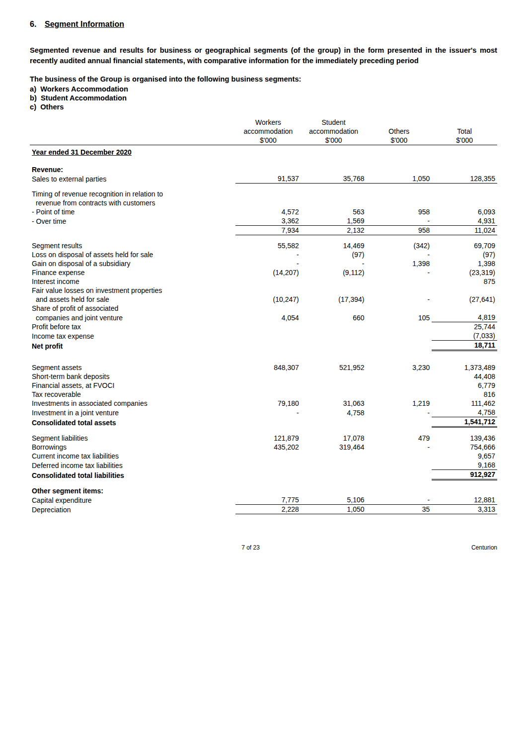6.
Segment Information
Segmented revenue and results for business or geographical segments (of the group) in the form presented in the issuer's most recently audited annual financial statements, with comparative information for the immediately preceding period
The business of the Group is organised into the following business segments:
a) Workers Accommodation
b) Student Accommodation
c) Others
| | Workers | Student | | |
| --- | --- | --- | --- | --- |
| | accommodation | accommodation | Others | Total |
| | $'000 | $'000 | $'000 | $'000 |
| Year ended 31 December 2020 |
| Revenue: | | | | |
| Sales to external parties | 91,537 | 35,768 | 1,050 | 128,355 |
| Timing of revenue recognition in relation to | | | | |
| revenue from contracts with customers | | | | |
| - Point of time | 4,572 | 563 | 958 | 6,093 |
| - Over time | 3,362 | 1,569 | - | 4,931 |
| | 7,934 | 2,132 | 958 | 11,024 |
| Segment results | 55,582 | 14,469 | (342) | 69,709 |
| Loss on disposal of assets held for sale | - | (97) | - | (97) |
| Gain on disposal of a subsidiary | - | - | 1,398 | 1,398 |
| Finance expense | (14,207) | (9,112) | - | (23,319) |
| Interest income | | | | 875 |
| Fair value losses on investment properties | | | | |
| and assets held for sale | (10,247) | (17,394) | - | (27,641) |
| Share of profit of associated | | | | |
| companies and joint venture | 4,054 | 660 | 105 | 4,819 |
| Profit before tax | | | | 25,744 |
| Income tax expense | | | | (7,033) |
| Net profit | | | | 18,711 |
| Segment assets | 848,307 | 521,952 | 3,230 | 1,373,489 |
| Short-term bank deposits | | | | 44,408 |
| Financial assets, at FVOCI | | | | 6,779 |
| Tax recoverable | | | | 816 |
| Investments in associated companies | 79,180 | 31,063 | 1,219 | 111,462 |
| Investment in a joint venture | - | 4,758 | - | 4,758 |
| Consolidated total assets | | | | 1,541,712 |
| Segment liabilities | 121,879 | 17,078 | 479 | 139,436 |
| Borrowings | 435,202 | 319,464 | - | 754,666 |
| Current income tax liabilities | | | | 9,657 |
| Deferred income tax liabilities | | | | 9,168 |
| Consolidated total liabilities | | | | 912,927 |
| Other segment items: | | | | |
| Capital expenditure | 7,775 | 5,106 | - | 12,881 |
| Depreciation | 2,228 | 1,050 | 35 | 3,313 |
7 of 23
Centurion